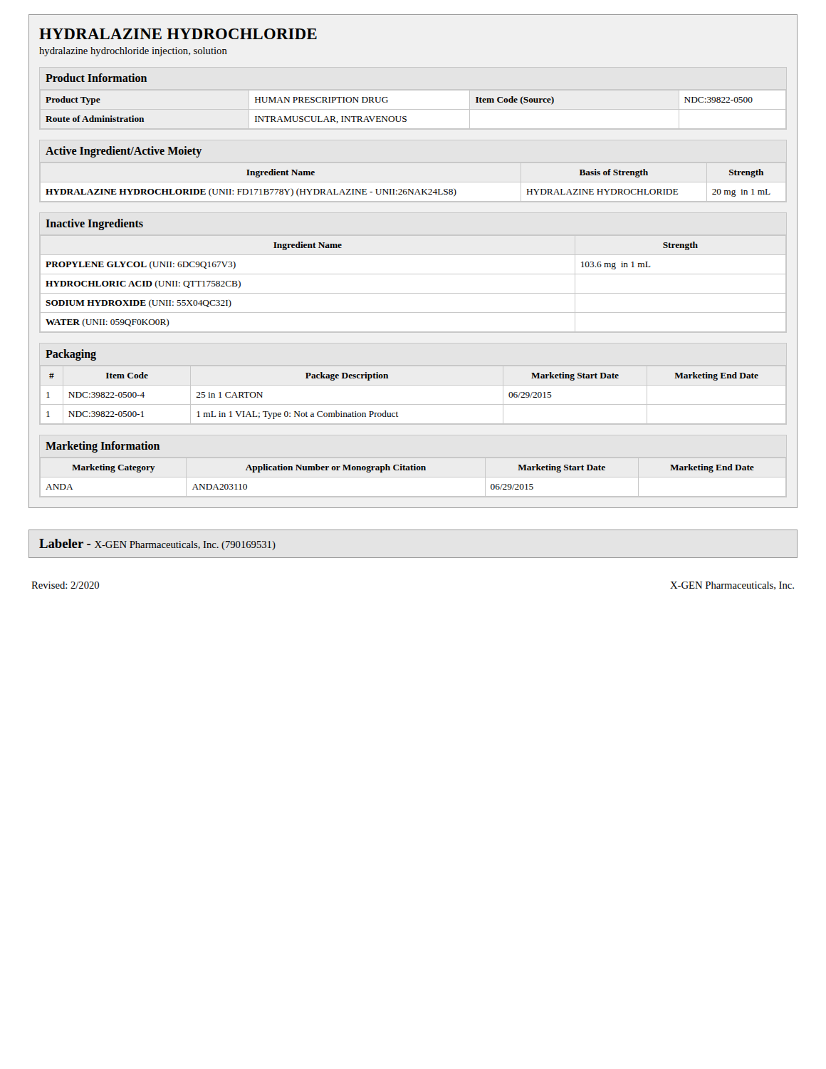HYDRALAZINE HYDROCHLORIDE
hydralazine hydrochloride injection, solution
Product Information
| Product Type | HUMAN PRESCRIPTION DRUG | Item Code (Source) | NDC:39822-0500 |
| Route of Administration | INTRAMUSCULAR, INTRAVENOUS | | |
Active Ingredient/Active Moiety
| Ingredient Name | Basis of Strength | Strength |
| --- | --- | --- |
| HYDRALAZINE HYDROCHLORIDE (UNII: FD171B778Y) (HYDRALAZINE - UNII:26NAK24LS8) | HYDRALAZINE HYDROCHLORIDE | 20 mg in 1 mL |
Inactive Ingredients
| Ingredient Name | Strength |
| --- | --- |
| PROPYLENE GLYCOL (UNII: 6DC9Q167V3) | 103.6 mg in 1 mL |
| HYDROCHLORIC ACID (UNII: QTT17582CB) | |
| SODIUM HYDROXIDE (UNII: 55X04QC32I) | |
| WATER (UNII: 059QF0KO0R) | |
Packaging
| # | Item Code | Package Description | Marketing Start Date | Marketing End Date |
| --- | --- | --- | --- | --- |
| 1 | NDC:39822-0500-4 | 25 in 1 CARTON | 06/29/2015 | |
| 1 | NDC:39822-0500-1 | 1 mL in 1 VIAL; Type 0: Not a Combination Product | | |
Marketing Information
| Marketing Category | Application Number or Monograph Citation | Marketing Start Date | Marketing End Date |
| --- | --- | --- | --- |
| ANDA | ANDA203110 | 06/29/2015 | |
Labeler - X-GEN Pharmaceuticals, Inc. (790169531)
Revised: 2/2020 X-GEN Pharmaceuticals, Inc.